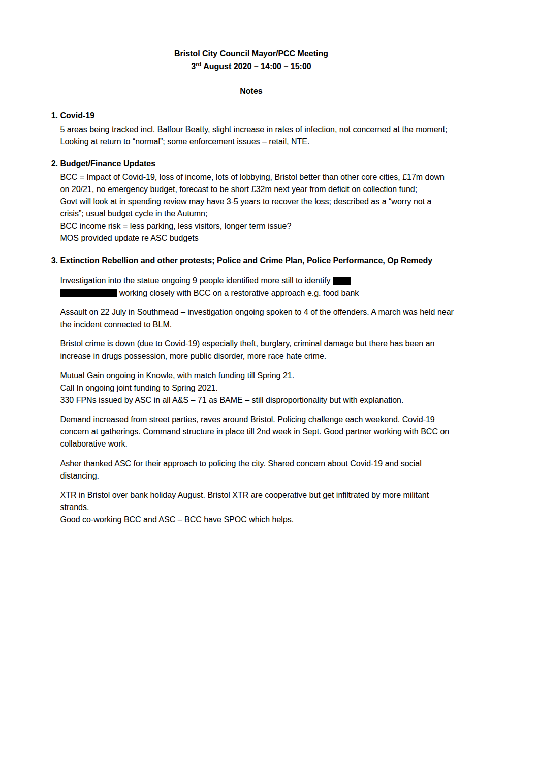Bristol City Council Mayor/PCC Meeting
3rd August 2020 – 14:00 – 15:00
Notes
Covid-19
5 areas being tracked incl. Balfour Beatty, slight increase in rates of infection, not concerned at the moment;
Looking at return to “normal”; some enforcement issues – retail, NTE.
Budget/Finance Updates
BCC = Impact of Covid-19, loss of income, lots of lobbying, Bristol better than other core cities, £17m down on 20/21, no emergency budget, forecast to be short £32m next year from deficit on collection fund;
Govt will look at in spending review may have 3-5 years to recover the loss; described as a “worry not a crisis”; usual budget cycle in the Autumn;
BCC income risk = less parking, less visitors, longer term issue?
MOS provided update re ASC budgets
Extinction Rebellion and other protests; Police and Crime Plan, Police Performance, Op Remedy
Investigation into the statue ongoing 9 people identified more still to identify
working closely with BCC on a restorative approach e.g. food bank
Assault on 22 July in Southmead – investigation ongoing spoken to 4 of the offenders. A march was held near the incident connected to BLM.
Bristol crime is down (due to Covid-19) especially theft, burglary, criminal damage but there has been an increase in drugs possession, more public disorder, more race hate crime.
Mutual Gain ongoing in Knowle, with match funding till Spring 21.
Call In ongoing joint funding to Spring 2021.
330 FPNs issued by ASC in all A&S – 71 as BAME – still disproportionality but with explanation.
Demand increased from street parties, raves around Bristol. Policing challenge each weekend. Covid-19 concern at gatherings. Command structure in place till 2nd week in Sept. Good partner working with BCC on collaborative work.
Asher thanked ASC for their approach to policing the city. Shared concern about Covid-19 and social distancing.
XTR in Bristol over bank holiday August. Bristol XTR are cooperative but get infiltrated by more militant strands.
Good co-working BCC and ASC – BCC have SPOC which helps.